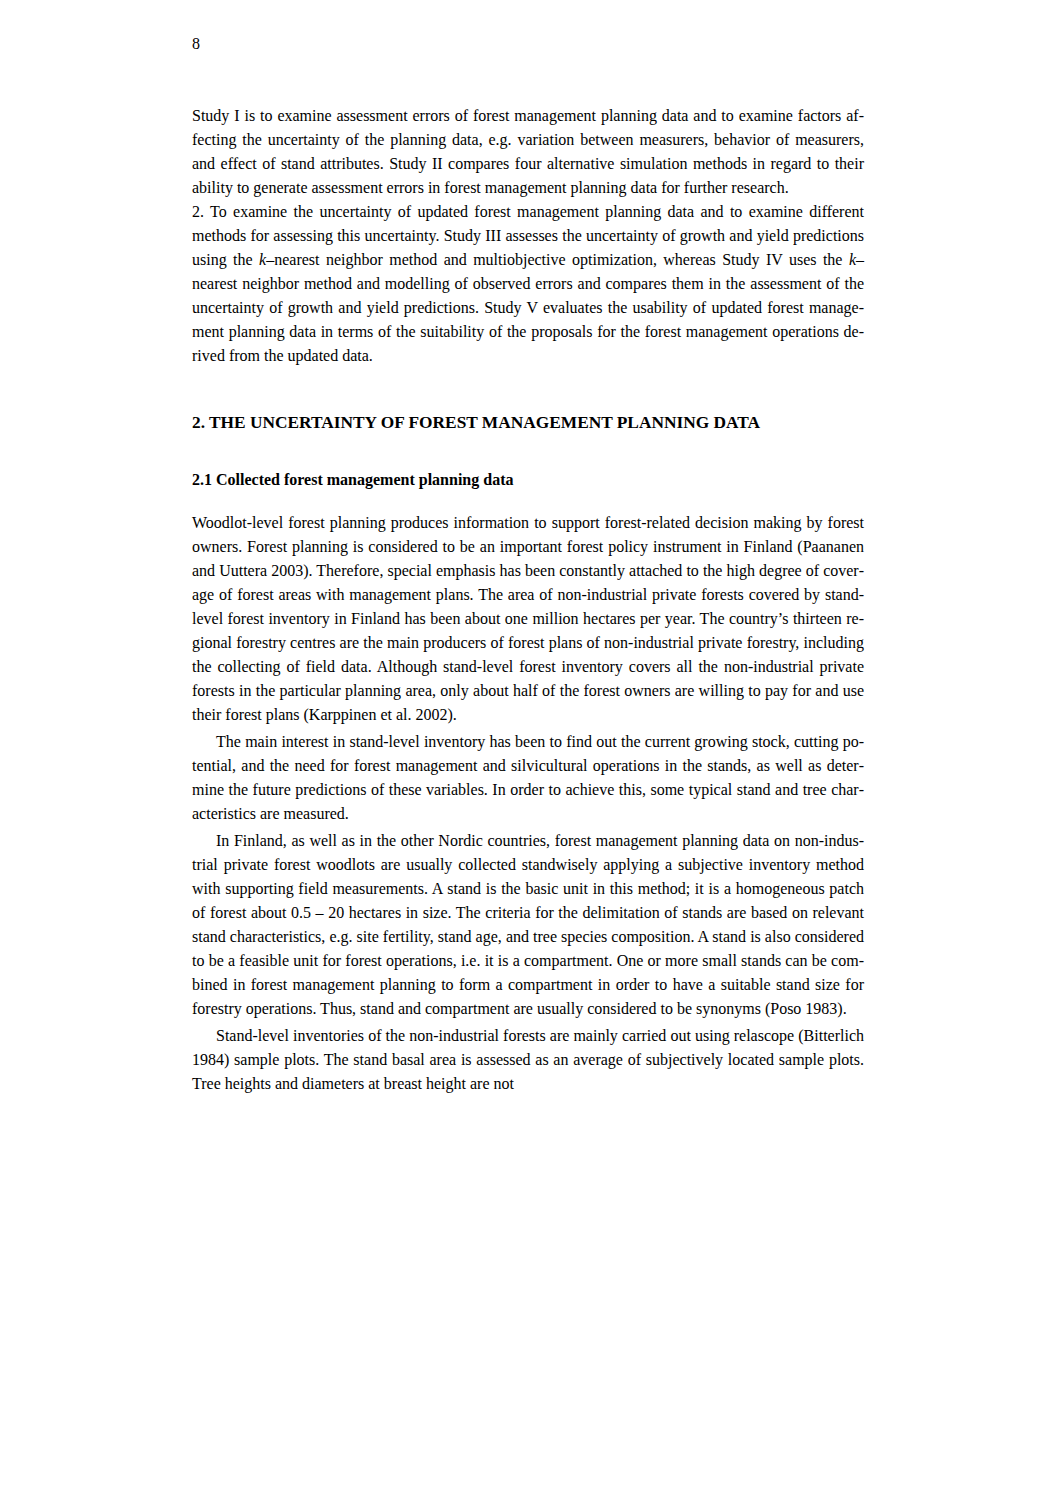8
Study I is to examine assessment errors of forest management planning data and to examine factors affecting the uncertainty of the planning data, e.g. variation between measurers, behavior of measurers, and effect of stand attributes. Study II compares four alternative simulation methods in regard to their ability to generate assessment errors in forest management planning data for further research.
2. To examine the uncertainty of updated forest management planning data and to examine different methods for assessing this uncertainty. Study III assesses the uncertainty of growth and yield predictions using the k–nearest neighbor method and multiobjective optimization, whereas Study IV uses the k–nearest neighbor method and modelling of observed errors and compares them in the assessment of the uncertainty of growth and yield predictions. Study V evaluates the usability of updated forest management planning data in terms of the suitability of the proposals for the forest management operations derived from the updated data.
2. THE UNCERTAINTY OF FOREST MANAGEMENT PLANNING DATA
2.1 Collected forest management planning data
Woodlot-level forest planning produces information to support forest-related decision making by forest owners. Forest planning is considered to be an important forest policy instrument in Finland (Paananen and Uuttera 2003). Therefore, special emphasis has been constantly attached to the high degree of coverage of forest areas with management plans. The area of non-industrial private forests covered by stand-level forest inventory in Finland has been about one million hectares per year. The country’s thirteen regional forestry centres are the main producers of forest plans of non-industrial private forestry, including the collecting of field data. Although stand-level forest inventory covers all the non-industrial private forests in the particular planning area, only about half of the forest owners are willing to pay for and use their forest plans (Karppinen et al. 2002).
The main interest in stand-level inventory has been to find out the current growing stock, cutting potential, and the need for forest management and silvicultural operations in the stands, as well as determine the future predictions of these variables. In order to achieve this, some typical stand and tree characteristics are measured.
In Finland, as well as in the other Nordic countries, forest management planning data on non-industrial private forest woodlots are usually collected standwisely applying a subjective inventory method with supporting field measurements. A stand is the basic unit in this method; it is a homogeneous patch of forest about 0.5 – 20 hectares in size. The criteria for the delimitation of stands are based on relevant stand characteristics, e.g. site fertility, stand age, and tree species composition. A stand is also considered to be a feasible unit for forest operations, i.e. it is a compartment. One or more small stands can be combined in forest management planning to form a compartment in order to have a suitable stand size for forestry operations. Thus, stand and compartment are usually considered to be synonyms (Poso 1983).
Stand-level inventories of the non-industrial forests are mainly carried out using relascope (Bitterlich 1984) sample plots. The stand basal area is assessed as an average of subjectively located sample plots. Tree heights and diameters at breast height are not